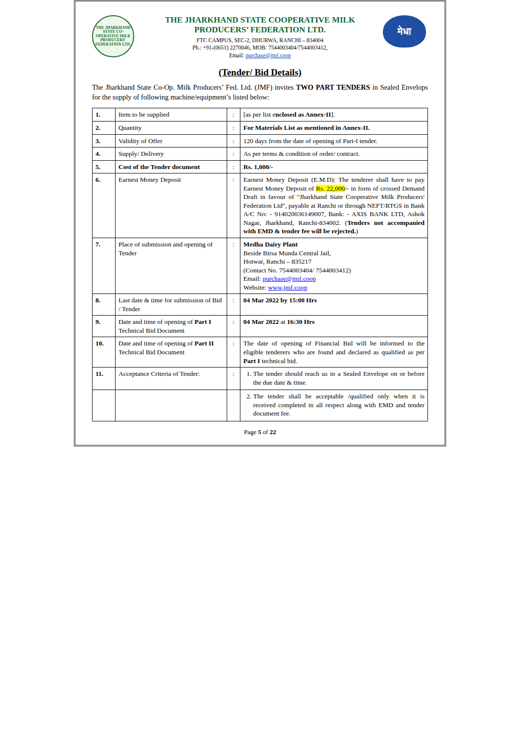THE JHARKHAND STATE CO-OPERATIVE MILK PRODUCERS' FEDERATION LTD.
THE JHARKHAND STATE COOPERATIVE MILK
PRODUCERS’ FEDERATION LTD.
FTC CAMPUS, SEC-2, DHURWA, RANCHI – 834004
Ph.: +91-(0651) 2270046, MOB: 7544003404/7544003412,
Email: purchase@jmf.coop
मेधा
(Tender/ Bid Details)
The Jharkhand State Co-Op. Milk Producers’ Fed. Ltd. (JMF) invites TWO PART TENDERS in Sealed Envelops for the supply of following machine/equipment’s listed below:
| 1. | Item to be supplied | : | [as per list e nclosed as Annex-II ]. |
| 2. | Quantity | : | For Materials List as mentioned in Annex-II. |
| 3. | Validity of Offer | : | 120 days from the date of opening of Part-I tender. |
| 4. | Supply/ Delivery | : | As per terms & condition of order/ contract. |
| 5. | Cost of the Tender document | : | Rs. 1,000/- |
| 6. | Earnest Money Deposit | : | Earnest Money Deposit (E.M.D): The tenderer shall have to pay Earnest Money Deposit of Rs. 22,000 /- in form of crossed Demand Draft in favour of "Jharkhand State Cooperative Milk Producers' Federation Ltd", payable at Ranchi or through NEFT/RTGS in Bank A/C No: - 914020036149007, Bank: - AXIS BANK LTD, Ashok Nagar, Jharkhand, Ranchi-834002. ( Tenders not accompanied with EMD & tender fee will be rejected. ) |
| 7. | Place of submission and opening of Tender | : | Medha Dairy Plant Beside Birsa Munda Central Jail, Hotwar, Ranchi – 835217 (Contact No. 7544003404/ 7544003412) Email: purchase@jmf.coop Website: www.jmf.coop |
| 8. | Last date & time for submission of Bid / Tender | : | 04 Mar 2022 by 15:00 Hrs |
| 9. | Date and time of opening of Part I Technical Bid Document | : | 04 Mar 2022 at 16:30 Hrs |
| 10. | Date and time of opening of Part II Technical Bid Document | : | The date of opening of Financial Bid will be informed to the eligible tenderers who are found and declared as qualified as per Part I technical bid. |
| 11. | Acceptance Criteria of Tender: | : | The tender should reach us in a Sealed Envelope on or before the due date & time. |
| | | | The tender shall be acceptable /qualified only when it is received completed in all respect along with EMD and tender document fee. |
Page 5 of 22